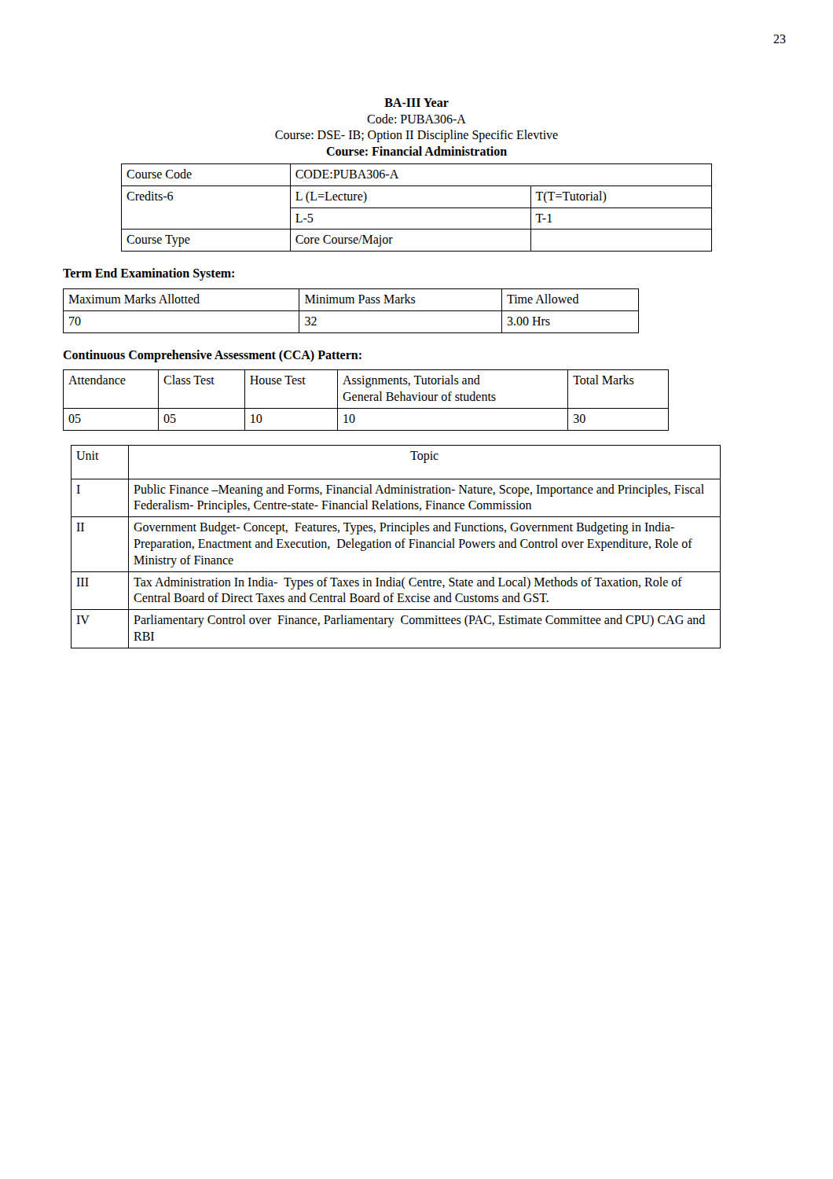23
BA-III Year
Code: PUBA306-A
Course: DSE- IB; Option II Discipline Specific Elevtive
Course: Financial Administration
| Course Code | CODE:PUBA306-A |
| Credits-6 | L (L=Lecture) | T(T=Tutorial) |
| L-5 | T-1 |
| Course Type | Core Course/Major | |
Term End Examination System:
| Maximum Marks Allotted | Minimum Pass Marks | Time Allowed |
| 70 | 32 | 3.00 Hrs |
Continuous Comprehensive Assessment (CCA) Pattern:
| Attendance | Class Test | House Test | Assignments, Tutorials and General Behaviour of students | Total Marks |
| 05 | 05 | 10 | 10 | 30 |
| Unit | Topic |
| I | Public Finance –Meaning and Forms, Financial Administration- Nature, Scope, Importance and Principles, Fiscal Federalism- Principles, Centre-state- Financial Relations, Finance Commission |
| II | Government Budget- Concept, Features, Types, Principles and Functions, Government Budgeting in India- Preparation, Enactment and Execution, Delegation of Financial Powers and Control over Expenditure, Role of Ministry of Finance |
| III | Tax Administration In India- Types of Taxes in India( Centre, State and Local) Methods of Taxation, Role of Central Board of Direct Taxes and Central Board of Excise and Customs and GST. |
| IV | Parliamentary Control over Finance, Parliamentary Committees (PAC, Estimate Committee and CPU) CAG and RBI |